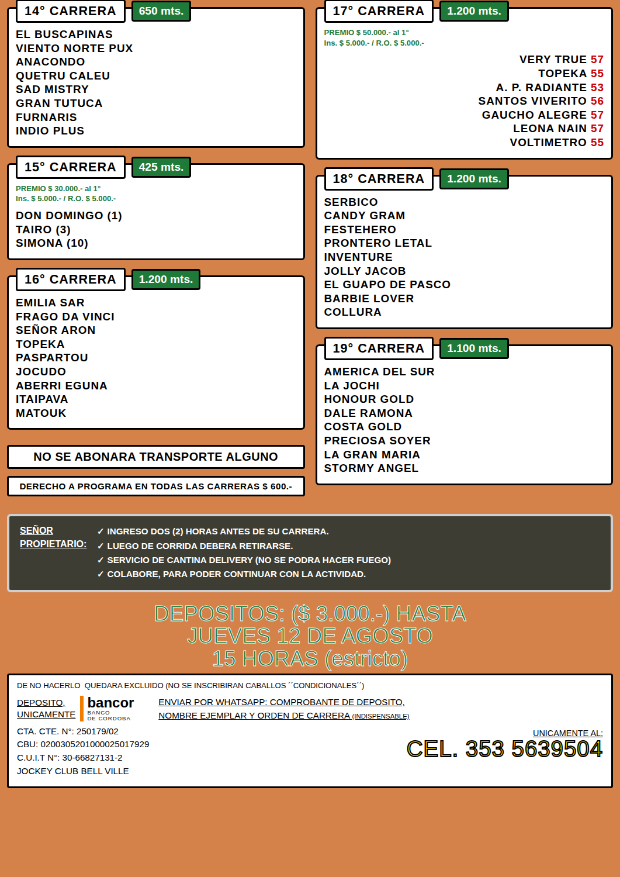14° CARRERA 650 mts.
EL BUSCAPINAS
VIENTO NORTE PUX
ANACONDO
QUETRU CALEU
SAD MISTRY
GRAN TUTUCA
FURNARIS
INDIO PLUS
15° CARRERA 425 mts.
PREMIO $ 30.000.- al 1°
Ins. $ 5.000.- / R.O. $ 5.000.-
DON DOMINGO (1)
TAIRO (3)
SIMONA (10)
16° CARRERA 1.200 mts.
EMILIA SAR
FRAGO DA VINCI
SEÑOR ARON
TOPEKA
PASPARTOU
JOCUDO
ABERRI EGUNA
ITAIPAVA
MATOUK
NO SE ABONARA TRANSPORTE ALGUNO
DERECHO A PROGRAMA EN TODAS LAS CARRERAS $ 600.-
17° CARRERA 1.200 mts.
PREMIO $ 50.000.- al 1°
Ins. $ 5.000.- / R.O. $ 5.000.-
VERY TRUE 57
TOPEKA 55
A. P. RADIANTE 53
SANTOS VIVERITO 56
GAUCHO ALEGRE 57
LEONA NAIN 57
VOLTIMETRO 55
18° CARRERA 1.200 mts.
SERBICO
CANDY GRAM
FESTEHERO
PRONTERO LETAL
INVENTURE
JOLLY JACOB
EL GUAPO DE PASCO
BARBIE LOVER
COLLURA
19° CARRERA 1.100 mts.
AMERICA DEL SUR
LA JOCHI
HONOUR GOLD
DALE RAMONA
COSTA GOLD
PRECIOSA SOYER
LA GRAN MARIA
STORMY ANGEL
SEÑOR
PROPIETARIO:
INGRESO DOS (2) HORAS ANTES DE SU CARRERA.
LUEGO DE CORRIDA DEBERA RETIRARSE.
SERVICIO DE CANTINA DELIVERY (NO SE PODRA HACER FUEGO)
COLABORE, PARA PODER CONTINUAR CON LA ACTIVIDAD.
DEPOSITOS: ($ 3.000.-) HASTA JUEVES 12 DE AGOSTO 15 HORAS (estricto)
DE NO HACERLO QUEDARA EXCLUIDO (NO SE INSCRIBIRAN CABALLOS ´´CONDICIONALES´´)
DEPOSITO,
UNICAMENTE
bancor
BANCO
DE CORDOBA
CTA. CTE. N°: 250179/02
CBU: 0200305201000025017929
C.U.I.T N°: 30-66827131-2
JOCKEY CLUB BELL VILLE
ENVIAR POR WHATSAPP: COMPROBANTE DE DEPOSITO,
NOMBRE EJEMPLAR Y ORDEN DE CARRERA (INDISPENSABLE)
UNICAMENTE AL:
CEL. 353 5639504